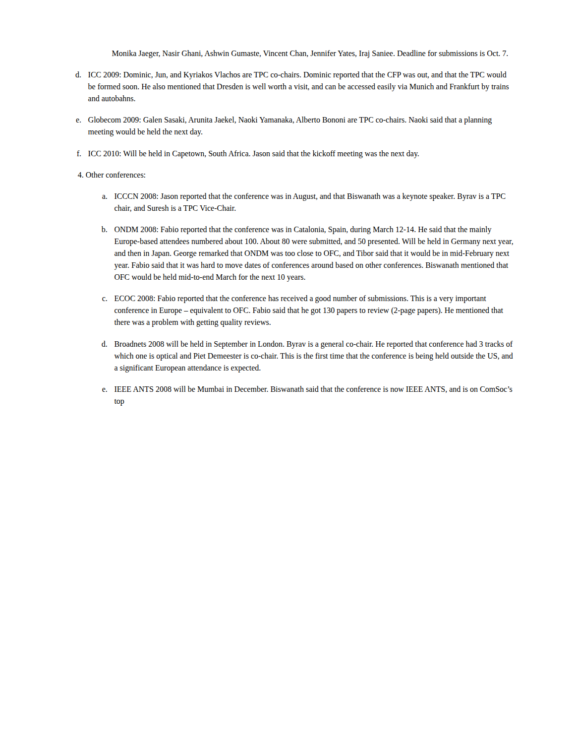Monika Jaeger, Nasir Ghani, Ashwin Gumaste, Vincent Chan, Jennifer Yates, Iraj Saniee. Deadline for submissions is Oct. 7.
ICC 2009: Dominic, Jun, and Kyriakos Vlachos are TPC co-chairs. Dominic reported that the CFP was out, and that the TPC would be formed soon. He also mentioned that Dresden is well worth a visit, and can be accessed easily via Munich and Frankfurt by trains and autobahns.
Globecom 2009: Galen Sasaki, Arunita Jaekel, Naoki Yamanaka, Alberto Bononi are TPC co-chairs. Naoki said that a planning meeting would be held the next day.
ICC 2010: Will be held in Capetown, South Africa. Jason said that the kickoff meeting was the next day.
Other conferences:
ICCCN 2008: Jason reported that the conference was in August, and that Biswanath was a keynote speaker. Byrav is a TPC chair, and Suresh is a TPC Vice-Chair.
ONDM 2008: Fabio reported that the conference was in Catalonia, Spain, during March 12-14. He said that the mainly Europe-based attendees numbered about 100. About 80 were submitted, and 50 presented. Will be held in Germany next year, and then in Japan. George remarked that ONDM was too close to OFC, and Tibor said that it would be in mid-February next year. Fabio said that it was hard to move dates of conferences around based on other conferences. Biswanath mentioned that OFC would be held mid-to-end March for the next 10 years.
ECOC 2008: Fabio reported that the conference has received a good number of submissions. This is a very important conference in Europe – equivalent to OFC. Fabio said that he got 130 papers to review (2-page papers). He mentioned that there was a problem with getting quality reviews.
Broadnets 2008 will be held in September in London. Byrav is a general co-chair. He reported that conference had 3 tracks of which one is optical and Piet Demeester is co-chair. This is the first time that the conference is being held outside the US, and a significant European attendance is expected.
IEEE ANTS 2008 will be Mumbai in December. Biswanath said that the conference is now IEEE ANTS, and is on ComSoc’s top